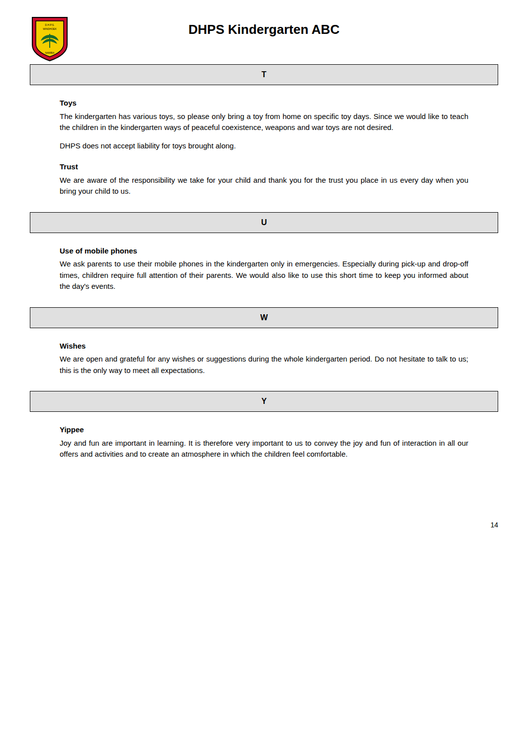D.H.P.S. WINDHOEK NAMIBIA
DHPS Kindergarten ABC
T
Toys
The kindergarten has various toys, so please only bring a toy from home on specific toy days. Since we would like to teach the children in the kindergarten ways of peaceful coexistence, weapons and war toys are not desired.
DHPS does not accept liability for toys brought along.
Trust
We are aware of the responsibility we take for your child and thank you for the trust you place in us every day when you bring your child to us.
U
Use of mobile phones
We ask parents to use their mobile phones in the kindergarten only in emergencies. Especially during pick-up and drop-off times, children require full attention of their parents. We would also like to use this short time to keep you informed about the day's events.
W
Wishes
We are open and grateful for any wishes or suggestions during the whole kindergarten period. Do not hesitate to talk to us; this is the only way to meet all expectations.
Y
Yippee
Joy and fun are important in learning. It is therefore very important to us to convey the joy and fun of interaction in all our offers and activities and to create an atmosphere in which the children feel comfortable.
14